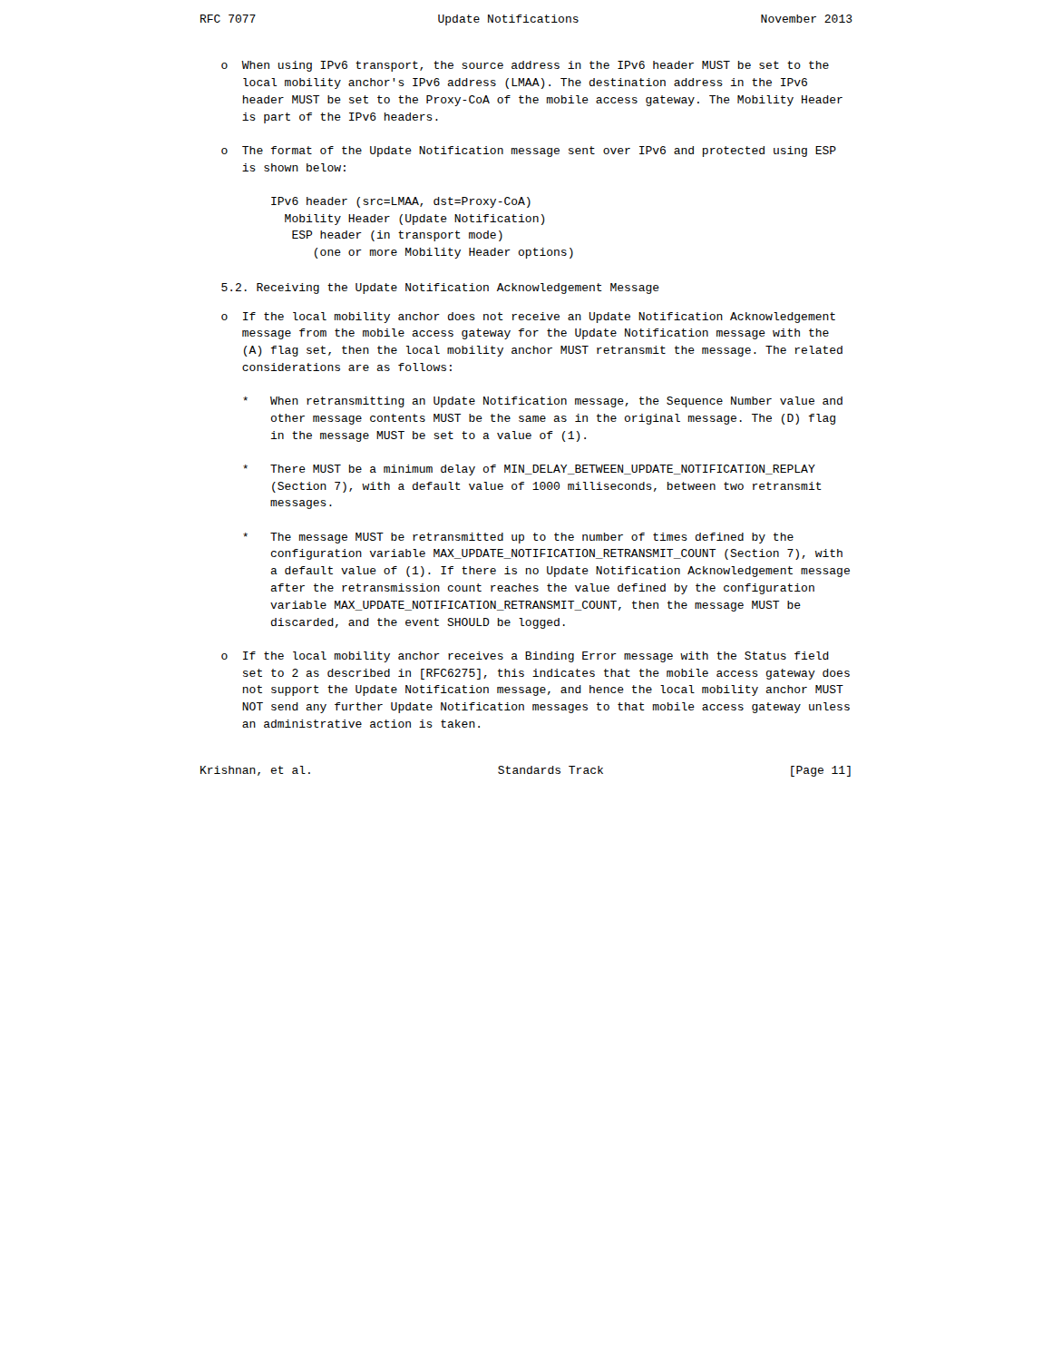RFC 7077 Update Notifications November 2013
o When using IPv6 transport, the source address in the IPv6 header MUST be set to the local mobility anchor's IPv6 address (LMAA). The destination address in the IPv6 header MUST be set to the Proxy-CoA of the mobile access gateway. The Mobility Header is part of the IPv6 headers.
o The format of the Update Notification message sent over IPv6 and protected using ESP is shown below:
IPv6 header (src=LMAA, dst=Proxy-CoA) Mobility Header (Update Notification) ESP header (in transport mode) (one or more Mobility Header options)
5.2. Receiving the Update Notification Acknowledgement Message
o If the local mobility anchor does not receive an Update Notification Acknowledgement message from the mobile access gateway for the Update Notification message with the (A) flag set, then the local mobility anchor MUST retransmit the message. The related considerations are as follows:
*When retransmitting an Update Notification message, the Sequence Number value and other message contents MUST be the same as in the original message. The (D) flag in the message MUST be set to a value of (1).
*There MUST be a minimum delay of MIN_DELAY_BETWEEN_UPDATE_NOTIFICATION_REPLAY (Section 7), with a default value of 1000 milliseconds, between two retransmit messages.
*The message MUST be retransmitted up to the number of times defined by the configuration variable MAX_UPDATE_NOTIFICATION_RETRANSMIT_COUNT (Section 7), with a default value of (1). If there is no Update Notification Acknowledgement message after the retransmission count reaches the value defined by the configuration variable MAX_UPDATE_NOTIFICATION_RETRANSMIT_COUNT, then the message MUST be discarded, and the event SHOULD be logged.
o If the local mobility anchor receives a Binding Error message with the Status field set to 2 as described in [RFC6275], this indicates that the mobile access gateway does not support the Update Notification message, and hence the local mobility anchor MUST NOT send any further Update Notification messages to that mobile access gateway unless an administrative action is taken.
Krishnan, et al. Standards Track [Page 11]